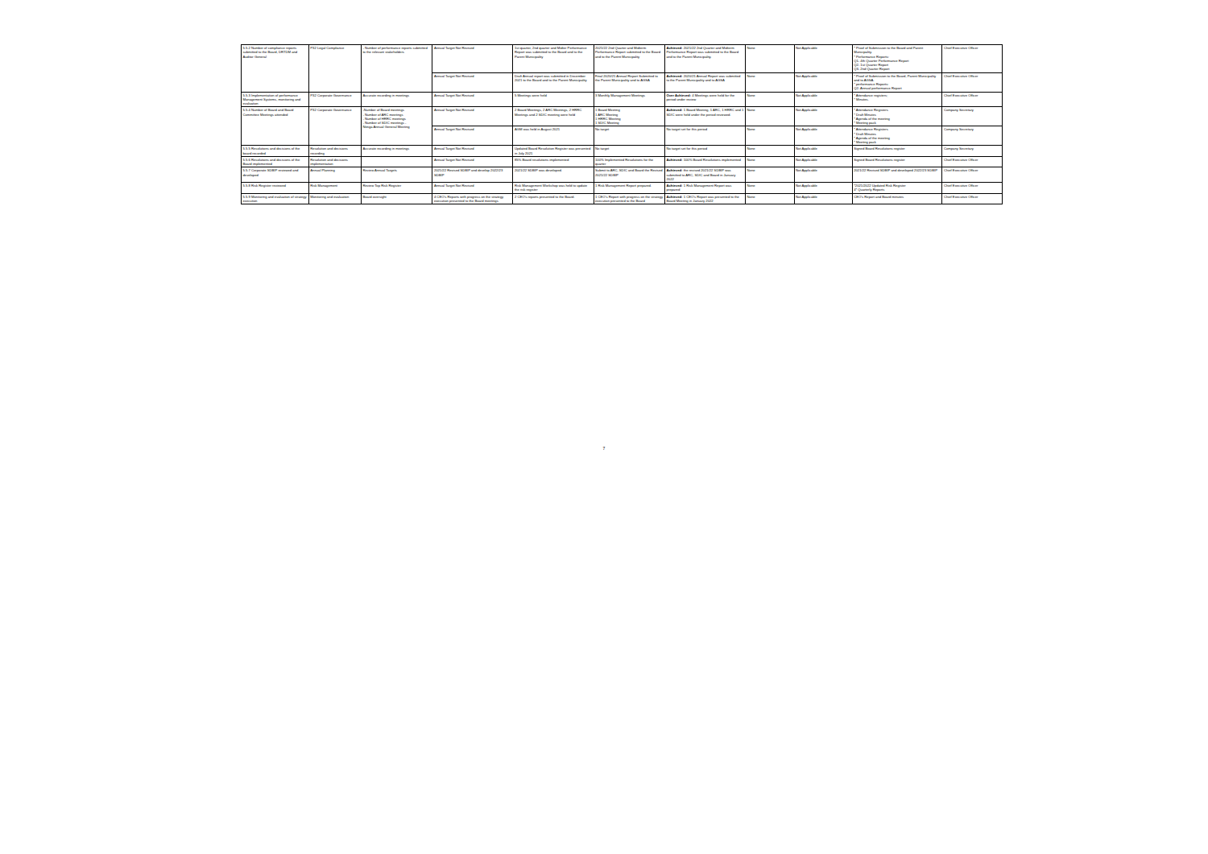| 5.5.2 Number of compliance reports submitted to the Board, DRTDM and Auditor General | P32 Legal Compliance | - Number of performance reports submitted to the relevant stakeholders | Annual Target Not Revised | 1st quarter, 2nd quarter and Midter Performance Report was submitted to the Board and to the Parent Municipality | 2021/22 2nd Quarter and Midterm Performance Report submitted to the Board and to the Parent Municipality | Achieved: 2021/22 2nd Quarter and Midterm Performance Report was submitted to the Board and to the Parent Municipality. | None | Not Applicable | * Proof of Submission to the Board and Parent Municipality. * Performance Reports: Q1- 4th Quarter Performance Report Q2- 1st Quarter Report Q3- 2nd Quarter Report | Chief Executive Officer |
| Annual Target Not Revised | Draft Annual report was submitted in December 2021 to the Board and to the Parent Municipality | Final 2020/21 Annual Report Submitted to the Parent Municipality and to AGSA | Achieved: 2020/21 Annual Report was submitted to the Parent Municipality and to AGSA | None | Not Applicable | * Proof of Submission to the Board, Parent Municipality and to AGSA. * performance Reports: Q2- Annual performance Report | Chief Executive Officer |
| 5.5.3 Implementation of performance Management Systems, monitoring and evaluation | P32 Corporate Governance | Accurate recording in meetings | Annual Target Not Revised | 5 Meetings were held | 3 Monthly Management Meetings | Over Achieved: 4 Meetings were held for the period under review | None | Not Applicable | * Attendance registers; * Minutes. | Chief Executive Officer |
| 5.5.4 Number of Board and Board Committee Meetings attended | P32 Corporate Governance | -Number of Board meetings - Number of ARC meetings - Number of HRRC meetings - Number of SDIC meetings - Ntinga Annual General Meeting | Annual Target Not Revised | 2 Board Meetings, 2 ARC Meetings, 2 HRRC Meetings and 2 SDIC meeting were held | 1 Board Meeting 1 ARC Meeting 1 HRRC Meeting 1 SDIC Meeting | Achieved: 1 Board Meeting, 1 ARC, 1 HRRC and 1 SDIC were held under the period reviewed. | None | Not Applicable | * Attendance Registers * Draft Minutes * Agenda of the meeting * Meeting pack | Company Secretary |
| Annual Target Not Revised | AGM was held in August 2021 | No target | No target set for this period | None | Not Applicable | * Attendance Registers * Draft Minutes * Agenda of the meeting * Meeting pack | Company Secretary |
| 5.5.5 Resolutions and decisions of the board recorded | Resolution and decisions recording | Accurate recording in meetings | Annual Target Not Revised | Updated Board Resolution Register was presented in July 2021 | No target | No target set for this period | None | Not Applicable | Signed Board Resolutions register | Company Secretary |
| 5.5.6 Resolutions and decisions of the Board implemented | Resolution and decisions implementation | | Annual Target Not Revised | 85% Board resolutions implemented | 100% Implemented Resolutions for the quarter | Achieved: 100% Board Resolutions implemented | None | Not Applicable | Signed Board Resolutions register | Chief Executive Officer |
| 5.5.7 Corporate SDBIP reviewed and developed | Annual Planning | Review Annual Targets | 2021/22 Revised SDBIP and develop 2022/23 SDBIP | 2021/22 SDBIP was developed. | Submit to ARC, SDIC and Board the Revised 2021/22 SDBIP | Achieved: the revised 2021/22 SDBIP was submitted to ARC, SDIC and Board in January 2022 | None | Not Applicable | 2021/22 Revised SDBIP and developed 2022/23 SDBIP | Chief Executive Officer |
| 5.5.8 Risk Register reviewed | Risk Management | Review Top Risk Register | Annual Target Not Revised | Risk Management Workshop was held to update the risk register | 1 Risk Management Report prepared. | Achieved: 1 Risk Management Report was prepared | None | Not Applicable | *2021/2022 Updated Risk Register 4* Quarterly Reports | Chief Executive Officer |
| 5.5.9 Monitoring and evaluation of strategy execution | Monitoring and evaluation | Board oversight | 4 CEO's Reports with progress on the strategy execution presented to the Board meetings | 2 CEO's reports presented to the Board. | 1 CEO's Report with progress on the strategy execution presented to the Board | Achieved: 1 CEO's Report was presented to the Board Meeting in January 2022 | None | Not Applicable | CEO's Report and Board minutes | Chief Executive Officer |
7